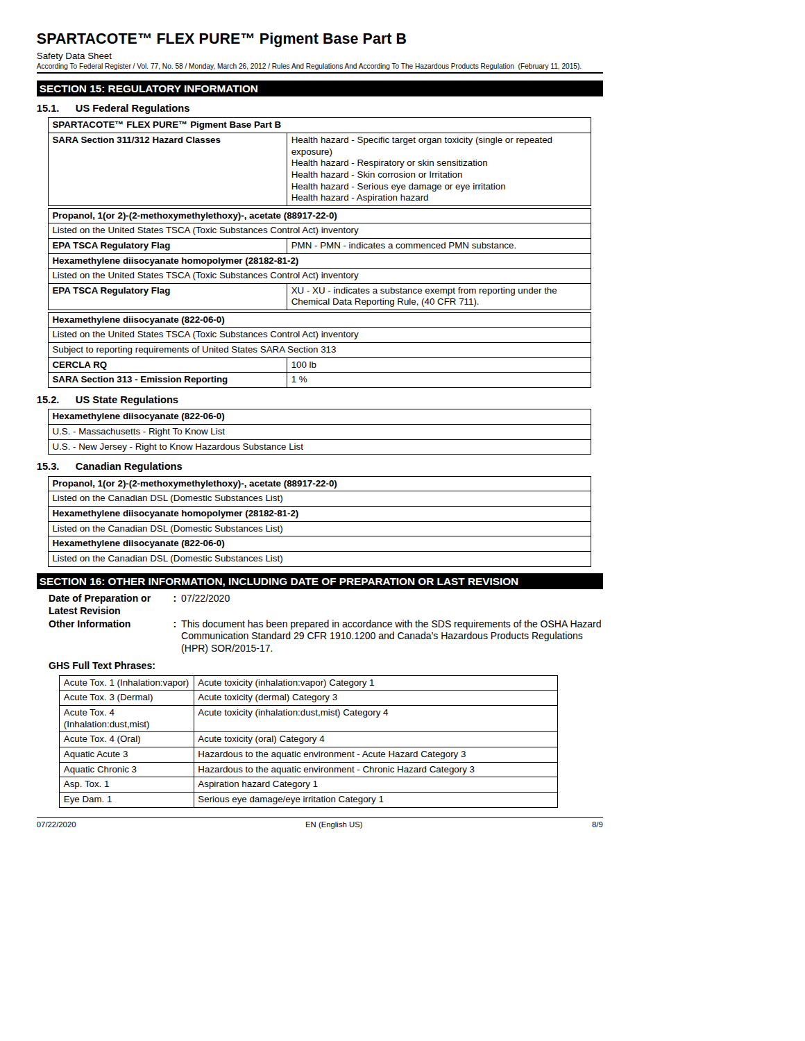SPARTACOTE™ FLEX PURE™ Pigment Base Part B
Safety Data Sheet
According To Federal Register / Vol. 77, No. 58 / Monday, March 26, 2012 / Rules And Regulations And According To The Hazardous Products Regulation (February 11, 2015).
SECTION 15: REGULATORY INFORMATION
15.1. US Federal Regulations
| SPARTACOTE™ FLEX PURE™ Pigment Base Part B |
| SARA Section 311/312 Hazard Classes | Health hazard - Specific target organ toxicity (single or repeated exposure) Health hazard - Respiratory or skin sensitization Health hazard - Skin corrosion or Irritation Health hazard - Serious eye damage or eye irritation Health hazard - Aspiration hazard |
| Propanol, 1(or 2)-(2-methoxymethylethoxy)-, acetate (88917-22-0) |
| Listed on the United States TSCA (Toxic Substances Control Act) inventory |
| EPA TSCA Regulatory Flag | PMN - PMN - indicates a commenced PMN substance. |
| Hexamethylene diisocyanate homopolymer (28182-81-2) |
| Listed on the United States TSCA (Toxic Substances Control Act) inventory |
| EPA TSCA Regulatory Flag | XU - XU - indicates a substance exempt from reporting under the Chemical Data Reporting Rule, (40 CFR 711). |
| Hexamethylene diisocyanate (822-06-0) |
| Listed on the United States TSCA (Toxic Substances Control Act) inventory |
| Subject to reporting requirements of United States SARA Section 313 |
| CERCLA RQ | 100 lb |
| SARA Section 313 - Emission Reporting | 1 % |
15.2. US State Regulations
| Hexamethylene diisocyanate (822-06-0) |
| U.S. - Massachusetts - Right To Know List |
| U.S. - New Jersey - Right to Know Hazardous Substance List |
15.3. Canadian Regulations
| Propanol, 1(or 2)-(2-methoxymethylethoxy)-, acetate (88917-22-0) |
| Listed on the Canadian DSL (Domestic Substances List) |
| Hexamethylene diisocyanate homopolymer (28182-81-2) |
| Listed on the Canadian DSL (Domestic Substances List) |
| Hexamethylene diisocyanate (822-06-0) |
| Listed on the Canadian DSL (Domestic Substances List) |
SECTION 16: OTHER INFORMATION, INCLUDING DATE OF PREPARATION OR LAST REVISION
Date of Preparation or Latest Revision
:
07/22/2020
Other Information
:
This document has been prepared in accordance with the SDS requirements of the OSHA Hazard Communication Standard 29 CFR 1910.1200 and Canada’s Hazardous Products Regulations (HPR) SOR/2015-17.
GHS Full Text Phrases:
| Acute Tox. 1 (Inhalation:vapor) | Acute toxicity (inhalation:vapor) Category 1 |
| Acute Tox. 3 (Dermal) | Acute toxicity (dermal) Category 3 |
| Acute Tox. 4 (Inhalation:dust,mist) | Acute toxicity (inhalation:dust,mist) Category 4 |
| Acute Tox. 4 (Oral) | Acute toxicity (oral) Category 4 |
| Aquatic Acute 3 | Hazardous to the aquatic environment - Acute Hazard Category 3 |
| Aquatic Chronic 3 | Hazardous to the aquatic environment - Chronic Hazard Category 3 |
| Asp. Tox. 1 | Aspiration hazard Category 1 |
| Eye Dam. 1 | Serious eye damage/eye irritation Category 1 |
07/22/2020
EN (English US)
8/9